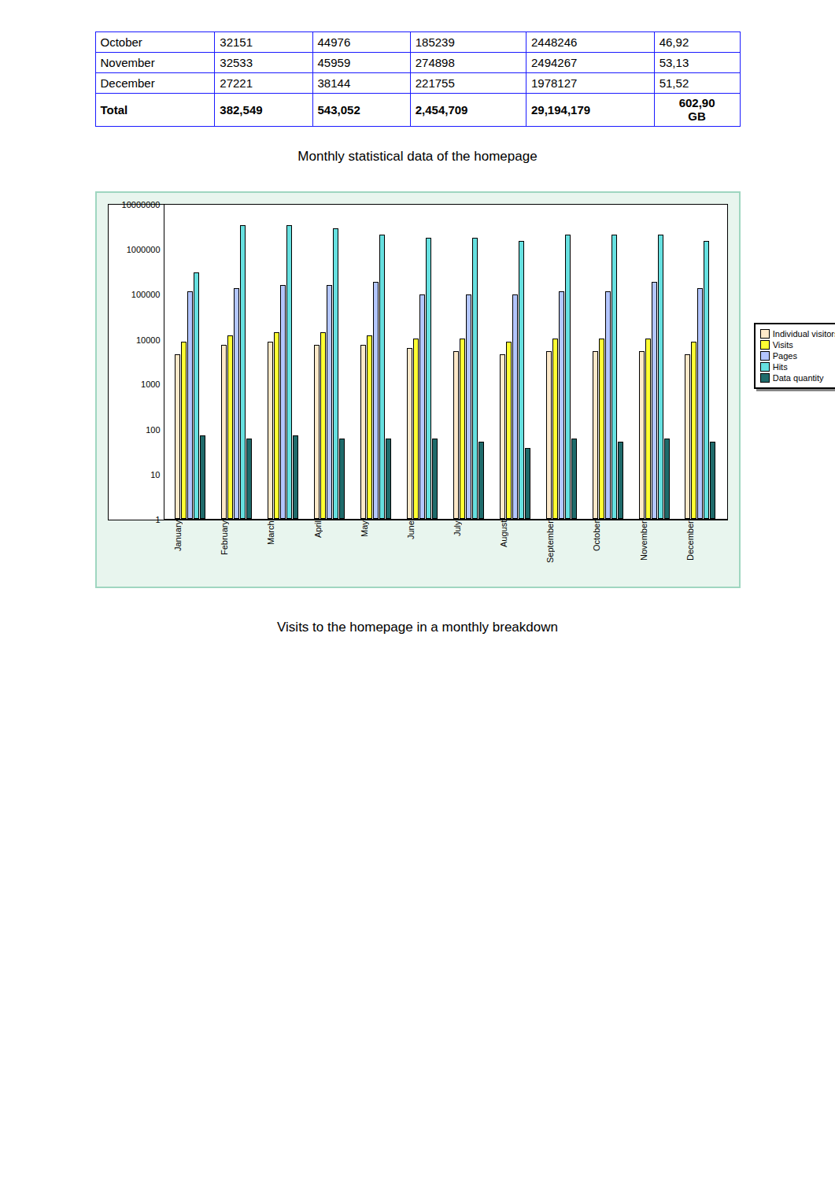| October | 32151 | 44976 | 185239 | 2448246 | 46,92 |
| November | 32533 | 45959 | 274898 | 2494267 | 53,13 |
| December | 27221 | 38144 | 221755 | 1978127 | 51,52 |
| Total | 382,549 | 543,052 | 2,454,709 | 29,194,179 | 602,90 GB |
Monthly statistical data of the homepage
10000000 1000000 100000 10000 1000 100 10 1
Individual visitors
Visits
Pages
Hits
Data quantity
January
February
March
April
May
June
July
August
September
October
November
December
Visits to the homepage in a monthly breakdown